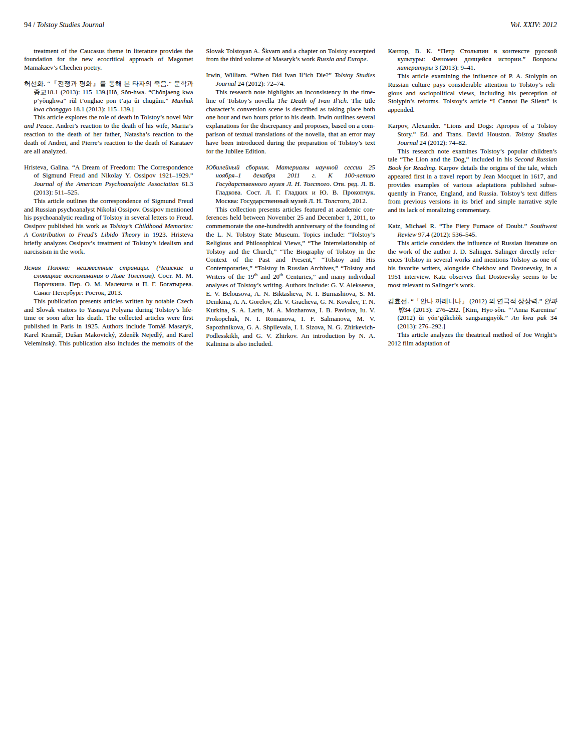94 / Tolstoy Studies Journal Vol. XXIV: 2012
treatment of the Caucasus theme in literature provides the foundation for the new ecocritical approach of Magomet Mamakaev’s Chechen poetry.
허선화. “『전쟁과 평화』를 통해 본 타자의 죽음.” 문학과종교18.1 (2013): 115–139.[Hŏ, Sŏn-hwa. “Chŏnjaeng kwa p’yŏnghwa” rŭl t’onghae pon t’aja ŭi chugŭm.” Munhak kwa chonggyo 18.1 (2013): 115–139.]
This article explores the role of death in Tolstoy’s novel War and Peace. Andrei’s reaction to the death of his wife, Mariia’s reaction to the death of her father, Natasha’s reaction to the death of Andrei, and Pierre’s reaction to the death of Karataev are all analyzed.
Hristeva, Galina. “A Dream of Freedom: The Correspondence of Sigmund Freud and Nikolay Y. Ossipov 1921–1929.” Journal of the American Psychoanalytic Association 61.3 (2013): 511–525.
This article outlines the correspondence of Sigmund Freud and Russian psychoanalyst Nikolai Ossipov. Ossipov mentioned his psychoanalytic reading of Tolstoy in several letters to Freud. Ossipov published his work as Tolstoy’s Childhood Memories: A Contribution to Freud’s Libido Theory in 1923. Hristeva briefly analyzes Ossipov’s treatment of Tolstoy’s idealism and narcissism in the work.
Ясная Поляна: неизвестные страницы. (Чешские и словацкие воспоминания о Льве Толстом). Сост. М. М. Порочкина. Пер. О. М. Малевича и П. Г. Богатырева. Санкт-Петербург: Росток, 2013.
This publication presents articles written by notable Czech and Slovak visitors to Yasnaya Polyana during Tolstoy’s lifetime or soon after his death. The collected articles were first published in Paris in 1925. Authors include Tomáš Masaryk, Karel Kramář, Dušan Makovický, Zdeněk Nejedlý, and Karel Velemínský. This publication also includes the memoirs of the Slovak Tolstoyan A. Škvarn and a chapter on Tolstoy excerpted from the third volume of Masaryk’s work Russia and Europe.
Irwin, William. “When Did Ivan Il’ich Die?” Tolstoy Studies Journal 24 (2012): 72–74.
This research note highlights an inconsistency in the timeline of Tolstoy’s novella The Death of Ivan Il'ich. The title character’s conversion scene is described as taking place both one hour and two hours prior to his death. Irwin outlines several explanations for the discrepancy and proposes, based on a comparison of textual translations of the novella, that an error may have been introduced during the preparation of Tolstoy’s text for the Jubilee Edition.
Юбилейный сборник. Материалы научной сессии 25 ноября–1 декабря 2011 г. К 100-летию Государственного музея Л. Н. Толстого. Отв. ред. Л. В. Гладкова. Сост. Л. Г. Гладких и Ю. В. Прокопчук. Москва: Государственный музей Л. Н. Толстого, 2012.
This collection presents articles featured at academic conferences held between November 25 and December 1, 2011, to commemorate the one-hundredth anniversary of the founding of the L. N. Tolstoy State Museum. Topics include: “Tolstoy’s Religious and Philosophical Views,” “The Interrelationship of Tolstoy and the Church,” “The Biography of Tolstoy in the Context of the Past and Present,” “Tolstoy and His Contemporaries,” “Tolstoy in Russian Archives,” “Tolstoy and Writers of the 19th and 20th Centuries,” and many individual analyses of Tolstoy’s writing. Authors include: G. V. Alekseeva, E. V. Belousova, A. N. Biktasheva, N. I. Burnashiova, S. M. Demkina, A. A. Gorelov, Zh. V. Gracheva, G. N. Kovalev, T. N. Kurkina, S. A. Larin, M. A. Mozharova, I. B. Pavlova, Iu. V. Prokopchuk, N. I. Romanova, I. F. Salmanova, M. V. Sapozhnikova, G. A. Shpilevaia, I. I. Sizova, N. G. Zhirkevich-Podlesskikh, and G. V. Zhirkov. An introduction by N. A. Kalinina is also included.
Кантор, В. К. “Петр Столыпин в контексте русской культуры: Феномен длящейся истории.” Вопросы литературы 3 (2013): 9–41.
This article examining the influence of P. A. Stolypin on Russian culture pays considerable attention to Tolstoy’s religious and sociopolitical views, including his perception of Stolypin’s reforms. Tolstoy’s article “I Cannot Be Silent” is appended.
Karpov, Alexander. “Lions and Dogs: Apropos of a Tolstoy Story.” Ed. and Trans. David Houston. Tolstoy Studies Journal 24 (2012): 74–82.
This research note examines Tolstoy’s popular children’s tale “The Lion and the Dog,” included in his Second Russian Book for Reading. Karpov details the origins of the tale, which appeared first in a travel report by Jean Mocquet in 1617, and provides examples of various adaptations published subsequently in France, England, and Russia. Tolstoy’s text differs from previous versions in its brief and simple narrative style and its lack of moralizing commentary.
Katz, Michael R. “The Fiery Furnace of Doubt.” Southwest Review 97.4 (2012): 536–545.
This article considers the influence of Russian literature on the work of the author J. D. Salinger. Salinger directly references Tolstoy in several works and mentions Tolstoy as one of his favorite writers, alongside Chekhov and Dostoevsky, in a 1951 interview. Katz observes that Dostoevsky seems to be most relevant to Salinger’s work.
김효선. “「안나 까레니나」 (2012) 의 연극적 상상력.” 안과밖34 (2013): 276–292. [Kim, Hyo-sŏn. “‘Anna Karenina’ (2012) ŭi yŏn’gŭkchŏk sangsangnyŏk.” An kwa pak 34 (2013): 276–292.]
This article analyzes the theatrical method of Joe Wright’s 2012 film adaptation of